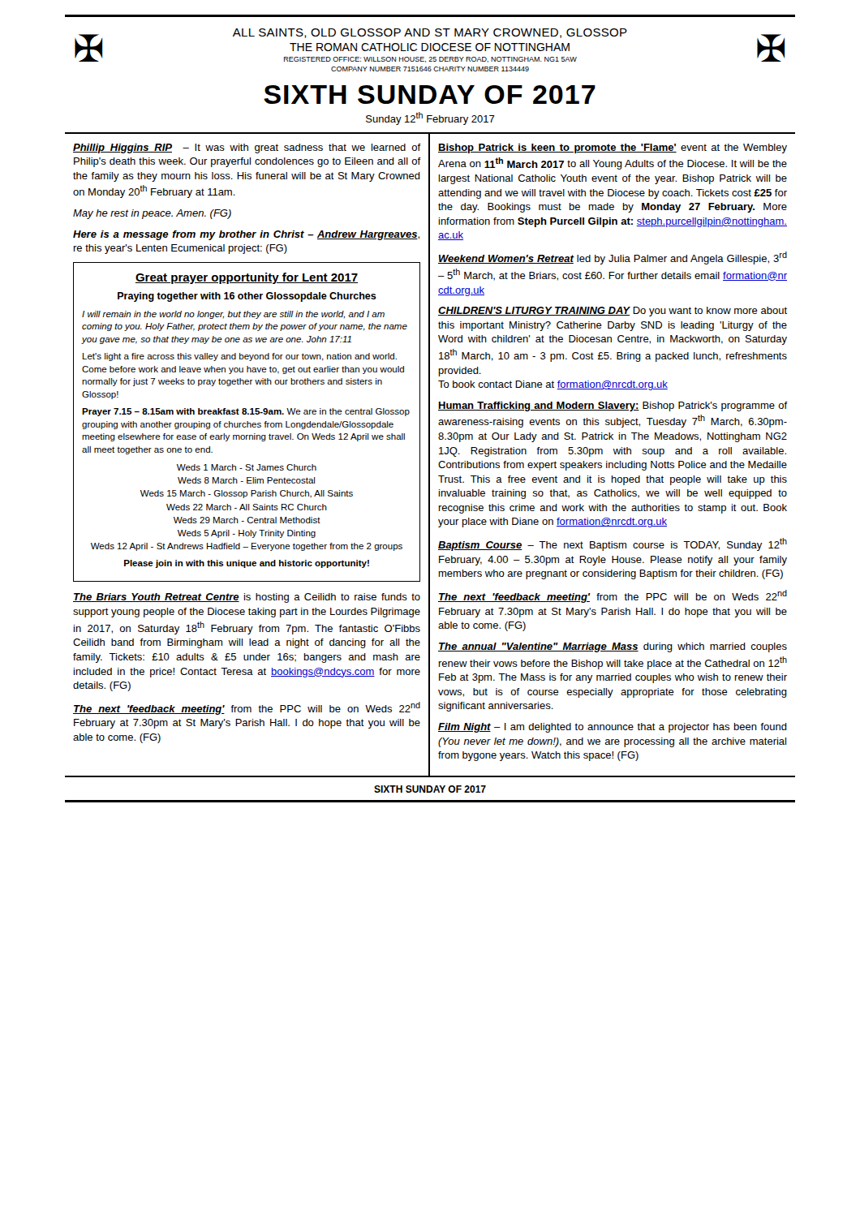✠ ✠
ALL SAINTS, OLD GLOSSOP AND ST MARY CROWNED, GLOSSOP
THE ROMAN CATHOLIC DIOCESE OF NOTTINGHAM
REGISTERED OFFICE: WILLSON HOUSE, 25 DERBY ROAD, NOTTINGHAM. NG1 5AW
COMPANY NUMBER 7151646 CHARITY NUMBER 1134449
SIXTH SUNDAY OF 2017
Sunday 12th February 2017
Phillip Higgins RIP – It was with great sadness that we learned of Philip's death this week. Our prayerful condolences go to Eileen and all of the family as they mourn his loss. His funeral will be at St Mary Crowned on Monday 20th February at 11am.
May he rest in peace. Amen. (FG)
Here is a message from my brother in Christ – Andrew Hargreaves, re this year's Lenten Ecumenical project: (FG)
Great prayer opportunity for Lent 2017
Praying together with 16 other Glossopdale Churches
I will remain in the world no longer, but they are still in the world, and I am coming to you. Holy Father, protect them by the power of your name, the name you gave me, so that they may be one as we are one. John 17:11
Let's light a fire across this valley and beyond for our town, nation and world. Come before work and leave when you have to, get out earlier than you would normally for just 7 weeks to pray together with our brothers and sisters in Glossop!
Prayer 7.15 – 8.15am with breakfast 8.15-9am. We are in the central Glossop grouping with another grouping of churches from Longdendale/Glossopdale meeting elsewhere for ease of early morning travel. On Weds 12 April we shall all meet together as one to end.
Weds 1 March - St James Church
Weds 8 March - Elim Pentecostal
Weds 15 March - Glossop Parish Church, All Saints
Weds 22 March - All Saints RC Church
Weds 29 March - Central Methodist
Weds 5 April - Holy Trinity Dinting
Weds 12 April - St Andrews Hadfield – Everyone together from the 2 groups
Please join in with this unique and historic opportunity!
The Briars Youth Retreat Centre is hosting a Ceilidh to raise funds to support young people of the Diocese taking part in the Lourdes Pilgrimage in 2017, on Saturday 18th February from 7pm. The fantastic O'Fibbs Ceilidh band from Birmingham will lead a night of dancing for all the family. Tickets: £10 adults & £5 under 16s; bangers and mash are included in the price! Contact Teresa at bookings@ndcys.com for more details. (FG)
The next 'feedback meeting' from the PPC will be on Weds 22nd February at 7.30pm at St Mary's Parish Hall. I do hope that you will be able to come. (FG)
Bishop Patrick is keen to promote the 'Flame' event at the Wembley Arena on 11th March 2017 to all Young Adults of the Diocese. It will be the largest National Catholic Youth event of the year. Bishop Patrick will be attending and we will travel with the Diocese by coach. Tickets cost £25 for the day. Bookings must be made by Monday 27 February. More information from Steph Purcell Gilpin at: steph.purcellgilpin@nottingham.ac.uk
Weekend Women's Retreat led by Julia Palmer and Angela Gillespie, 3rd – 5th March, at the Briars, cost £60. For further details email formation@nrcdt.org.uk
CHILDREN'S LITURGY TRAINING DAY Do you want to know more about this important Ministry? Catherine Darby SND is leading 'Liturgy of the Word with children' at the Diocesan Centre, in Mackworth, on Saturday 18th March, 10 am - 3 pm. Cost £5. Bring a packed lunch, refreshments provided.
To book contact Diane at formation@nrcdt.org.uk
Human Trafficking and Modern Slavery: Bishop Patrick's programme of awareness-raising events on this subject, Tuesday 7th March, 6.30pm-8.30pm at Our Lady and St. Patrick in The Meadows, Nottingham NG2 1JQ. Registration from 5.30pm with soup and a roll available. Contributions from expert speakers including Notts Police and the Medaille Trust. This a free event and it is hoped that people will take up this invaluable training so that, as Catholics, we will be well equipped to recognise this crime and work with the authorities to stamp it out. Book your place with Diane on formation@nrcdt.org.uk
Baptism Course – The next Baptism course is TODAY, Sunday 12th February, 4.00 – 5.30pm at Royle House. Please notify all your family members who are pregnant or considering Baptism for their children. (FG)
The next 'feedback meeting' from the PPC will be on Weds 22nd February at 7.30pm at St Mary's Parish Hall. I do hope that you will be able to come. (FG)
The annual "Valentine" Marriage Mass during which married couples renew their vows before the Bishop will take place at the Cathedral on 12th Feb at 3pm. The Mass is for any married couples who wish to renew their vows, but is of course especially appropriate for those celebrating significant anniversaries.
Film Night – I am delighted to announce that a projector has been found (You never let me down!), and we are processing all the archive material from bygone years. Watch this space! (FG)
SIXTH SUNDAY OF 2017